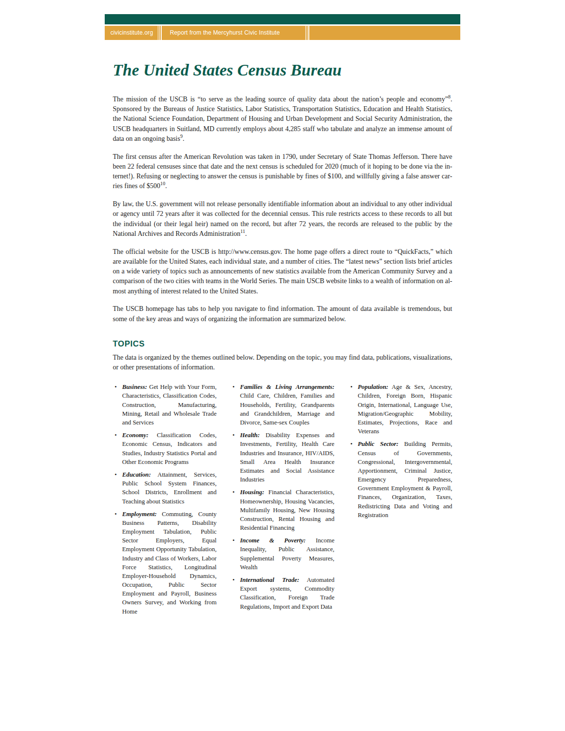civicinstitute.org Report from the Mercyhurst Civic Institute
The United States Census Bureau
The mission of the USCB is “to serve as the leading source of quality data about the nation’s people and economy”8. Sponsored by the Bureaus of Justice Statistics, Labor Statistics, Transportation Statistics, Education and Health Statistics, the National Science Foundation, Department of Housing and Urban Development and Social Security Administration, the USCB headquarters in Suitland, MD currently employs about 4,285 staff who tabulate and analyze an immense amount of data on an ongoing basis9.
The first census after the American Revolution was taken in 1790, under Secretary of State Thomas Jefferson. There have been 22 federal censuses since that date and the next census is scheduled for 2020 (much of it hoping to be done via the internet!). Refusing or neglecting to answer the census is punishable by fines of $100, and willfully giving a false answer carries fines of $50010.
By law, the U.S. government will not release personally identifiable information about an individual to any other individual or agency until 72 years after it was collected for the decennial census. This rule restricts access to these records to all but the individual (or their legal heir) named on the record, but after 72 years, the records are released to the public by the National Archives and Records Administration11.
The official website for the USCB is http://www.census.gov. The home page offers a direct route to “QuickFacts,” which are available for the United States, each individual state, and a number of cities. The “latest news” section lists brief articles on a wide variety of topics such as announcements of new statistics available from the American Community Survey and a comparison of the two cities with teams in the World Series. The main USCB website links to a wealth of information on almost anything of interest related to the United States.
The USCB homepage has tabs to help you navigate to find information. The amount of data available is tremendous, but some of the key areas and ways of organizing the information are summarized below.
TOPICS
The data is organized by the themes outlined below. Depending on the topic, you may find data, publications, visualizations, or other presentations of information.
Business: Get Help with Your Form, Characteristics, Classification Codes, Construction, Manufacturing, Mining, Retail and Wholesale Trade and Services
Economy: Classification Codes, Economic Census, Indicators and Studies, Industry Statistics Portal and Other Economic Programs
Education: Attainment, Services, Public School System Finances, School Districts, Enrollment and Teaching about Statistics
Employment: Commuting, County Business Patterns, Disability Employment Tabulation, Public Sector Employers, Equal Employment Opportunity Tabulation, Industry and Class of Workers, Labor Force Statistics, Longitudinal Employer-Household Dynamics, Occupation, Public Sector Employment and Payroll, Business Owners Survey, and Working from Home
Families & Living Arrangements: Child Care, Children, Families and Households, Fertility, Grandparents and Grandchildren, Marriage and Divorce, Same-sex Couples
Health: Disability Expenses and Investments, Fertility, Health Care Industries and Insurance, HIV/AIDS, Small Area Health Insurance Estimates and Social Assistance Industries
Housing: Financial Characteristics, Homeownership, Housing Vacancies, Multifamily Housing, New Housing Construction, Rental Housing and Residential Financing
Income & Poverty: Income Inequality, Public Assistance, Supplemental Poverty Measures, Wealth
International Trade: Automated Export systems, Commodity Classification, Foreign Trade Regulations, Import and Export Data
Population: Age & Sex, Ancestry, Children, Foreign Born, Hispanic Origin, International, Language Use, Migration/Geographic Mobility, Estimates, Projections, Race and Veterans
Public Sector: Building Permits, Census of Governments, Congressional, Intergovernmental, Apportionment, Criminal Justice, Emergency Preparedness, Government Employment & Payroll, Finances, Organization, Taxes, Redistricting Data and Voting and Registration